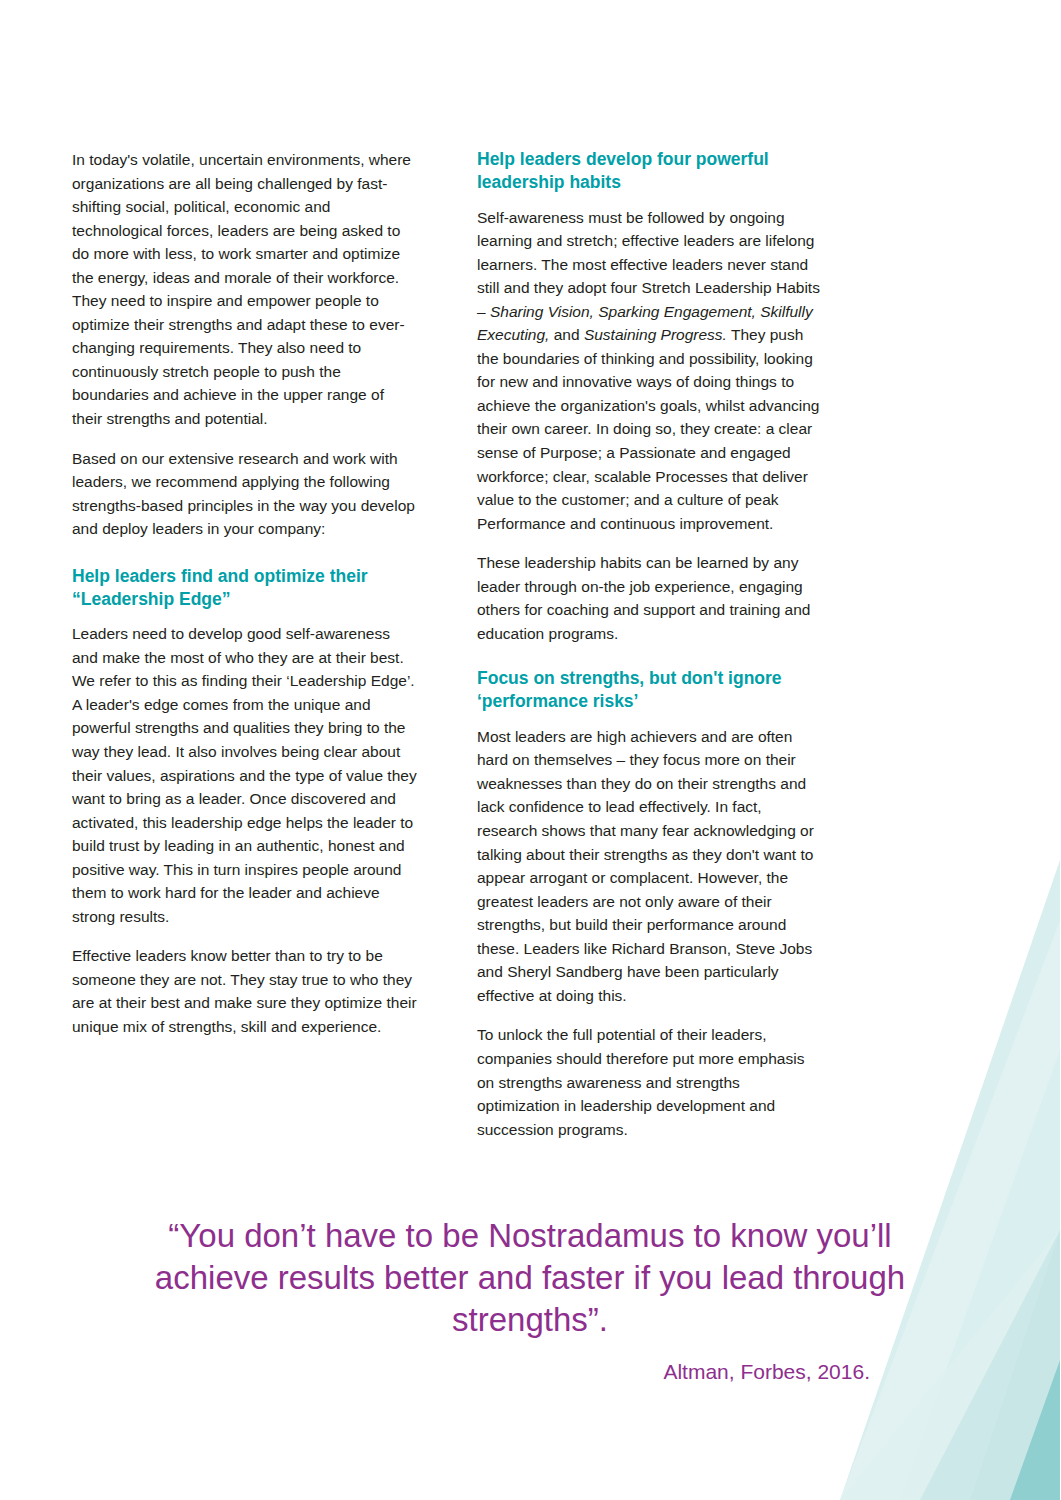In today's volatile, uncertain environments, where organizations are all being challenged by fast-shifting social, political, economic and technological forces, leaders are being asked to do more with less, to work smarter and optimize the energy, ideas and morale of their workforce. They need to inspire and empower people to optimize their strengths and adapt these to ever-changing requirements. They also need to continuously stretch people to push the boundaries and achieve in the upper range of their strengths and potential.
Based on our extensive research and work with leaders, we recommend applying the following strengths-based principles in the way you develop and deploy leaders in your company:
Help leaders find and optimize their “Leadership Edge”
Leaders need to develop good self-awareness and make the most of who they are at their best. We refer to this as finding their ‘Leadership Edge’. A leader's edge comes from the unique and powerful strengths and qualities they bring to the way they lead. It also involves being clear about their values, aspirations and the type of value they want to bring as a leader. Once discovered and activated, this leadership edge helps the leader to build trust by leading in an authentic, honest and positive way. This in turn inspires people around them to work hard for the leader and achieve strong results.
Effective leaders know better than to try to be someone they are not. They stay true to who they are at their best and make sure they optimize their unique mix of strengths, skill and experience.
Help leaders develop four powerful leadership habits
Self-awareness must be followed by ongoing learning and stretch; effective leaders are lifelong learners. The most effective leaders never stand still and they adopt four Stretch Leadership Habits – Sharing Vision, Sparking Engagement, Skilfully Executing, and Sustaining Progress. They push the boundaries of thinking and possibility, looking for new and innovative ways of doing things to achieve the organization's goals, whilst advancing their own career. In doing so, they create: a clear sense of Purpose; a Passionate and engaged workforce; clear, scalable Processes that deliver value to the customer; and a culture of peak Performance and continuous improvement.
These leadership habits can be learned by any leader through on-the job experience, engaging others for coaching and support and training and education programs.
Focus on strengths, but don't ignore ‘performance risks’
Most leaders are high achievers and are often hard on themselves – they focus more on their weaknesses than they do on their strengths and lack confidence to lead effectively. In fact, research shows that many fear acknowledging or talking about their strengths as they don't want to appear arrogant or complacent. However, the greatest leaders are not only aware of their strengths, but build their performance around these. Leaders like Richard Branson, Steve Jobs and Sheryl Sandberg have been particularly effective at doing this.
To unlock the full potential of their leaders, companies should therefore put more emphasis on strengths awareness and strengths optimization in leadership development and succession programs.
“You don’t have to be Nostradamus to know you’ll achieve results better and faster if you lead through strengths”.
Altman, Forbes, 2016.
19